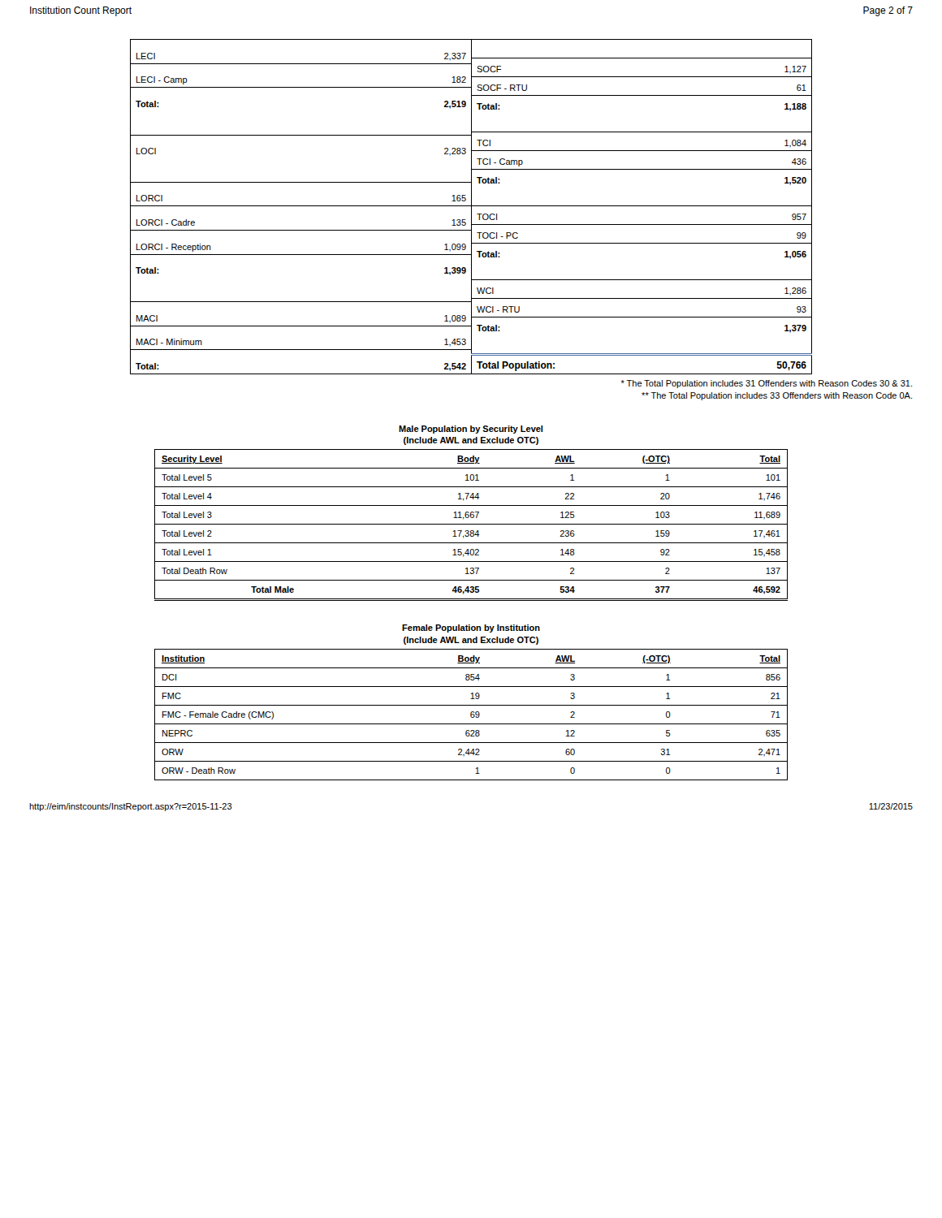Institution Count Report
Page 2 of 7
| LECI | 2,337 |
| LECI - Camp | 182 |
| Total: | 2,519 |
| LOCI | 2,283 |
| LORCI | 165 |
| LORCI - Cadre | 135 |
| LORCI - Reception | 1,099 |
| Total: | 1,399 |
| MACI | 1,089 |
| MACI - Minimum | 1,453 |
| Total: | 2,542 |
| SOCF | 1,127 |
| SOCF - RTU | 61 |
| Total: | 1,188 |
| TCI | 1,084 |
| TCI - Camp | 436 |
| Total: | 1,520 |
| TOCI | 957 |
| TOCI - PC | 99 |
| Total: | 1,056 |
| WCI | 1,286 |
| WCI - RTU | 93 |
| Total: | 1,379 |
| Total Population: | 50,766 |
* The Total Population includes 31 Offenders with Reason Codes 30 & 31.
** The Total Population includes 33 Offenders with Reason Code 0A.
Male Population by Security Level
(Include AWL and Exclude OTC)
| Security Level | Body | AWL | (-OTC) | Total |
| --- | --- | --- | --- | --- |
| Total Level 5 | 101 | 1 | 1 | 101 |
| Total Level 4 | 1,744 | 22 | 20 | 1,746 |
| Total Level 3 | 11,667 | 125 | 103 | 11,689 |
| Total Level 2 | 17,384 | 236 | 159 | 17,461 |
| Total Level 1 | 15,402 | 148 | 92 | 15,458 |
| Total Death Row | 137 | 2 | 2 | 137 |
| Total Male | 46,435 | 534 | 377 | 46,592 |
Female Population by Institution
(Include AWL and Exclude OTC)
| Institution | Body | AWL | (-OTC) | Total |
| --- | --- | --- | --- | --- |
| DCI | 854 | 3 | 1 | 856 |
| FMC | 19 | 3 | 1 | 21 |
| FMC - Female Cadre (CMC) | 69 | 2 | 0 | 71 |
| NEPRC | 628 | 12 | 5 | 635 |
| ORW | 2,442 | 60 | 31 | 2,471 |
| ORW - Death Row | 1 | 0 | 0 | 1 |
http://eim/instcounts/InstReport.aspx?r=2015-11-23
11/23/2015